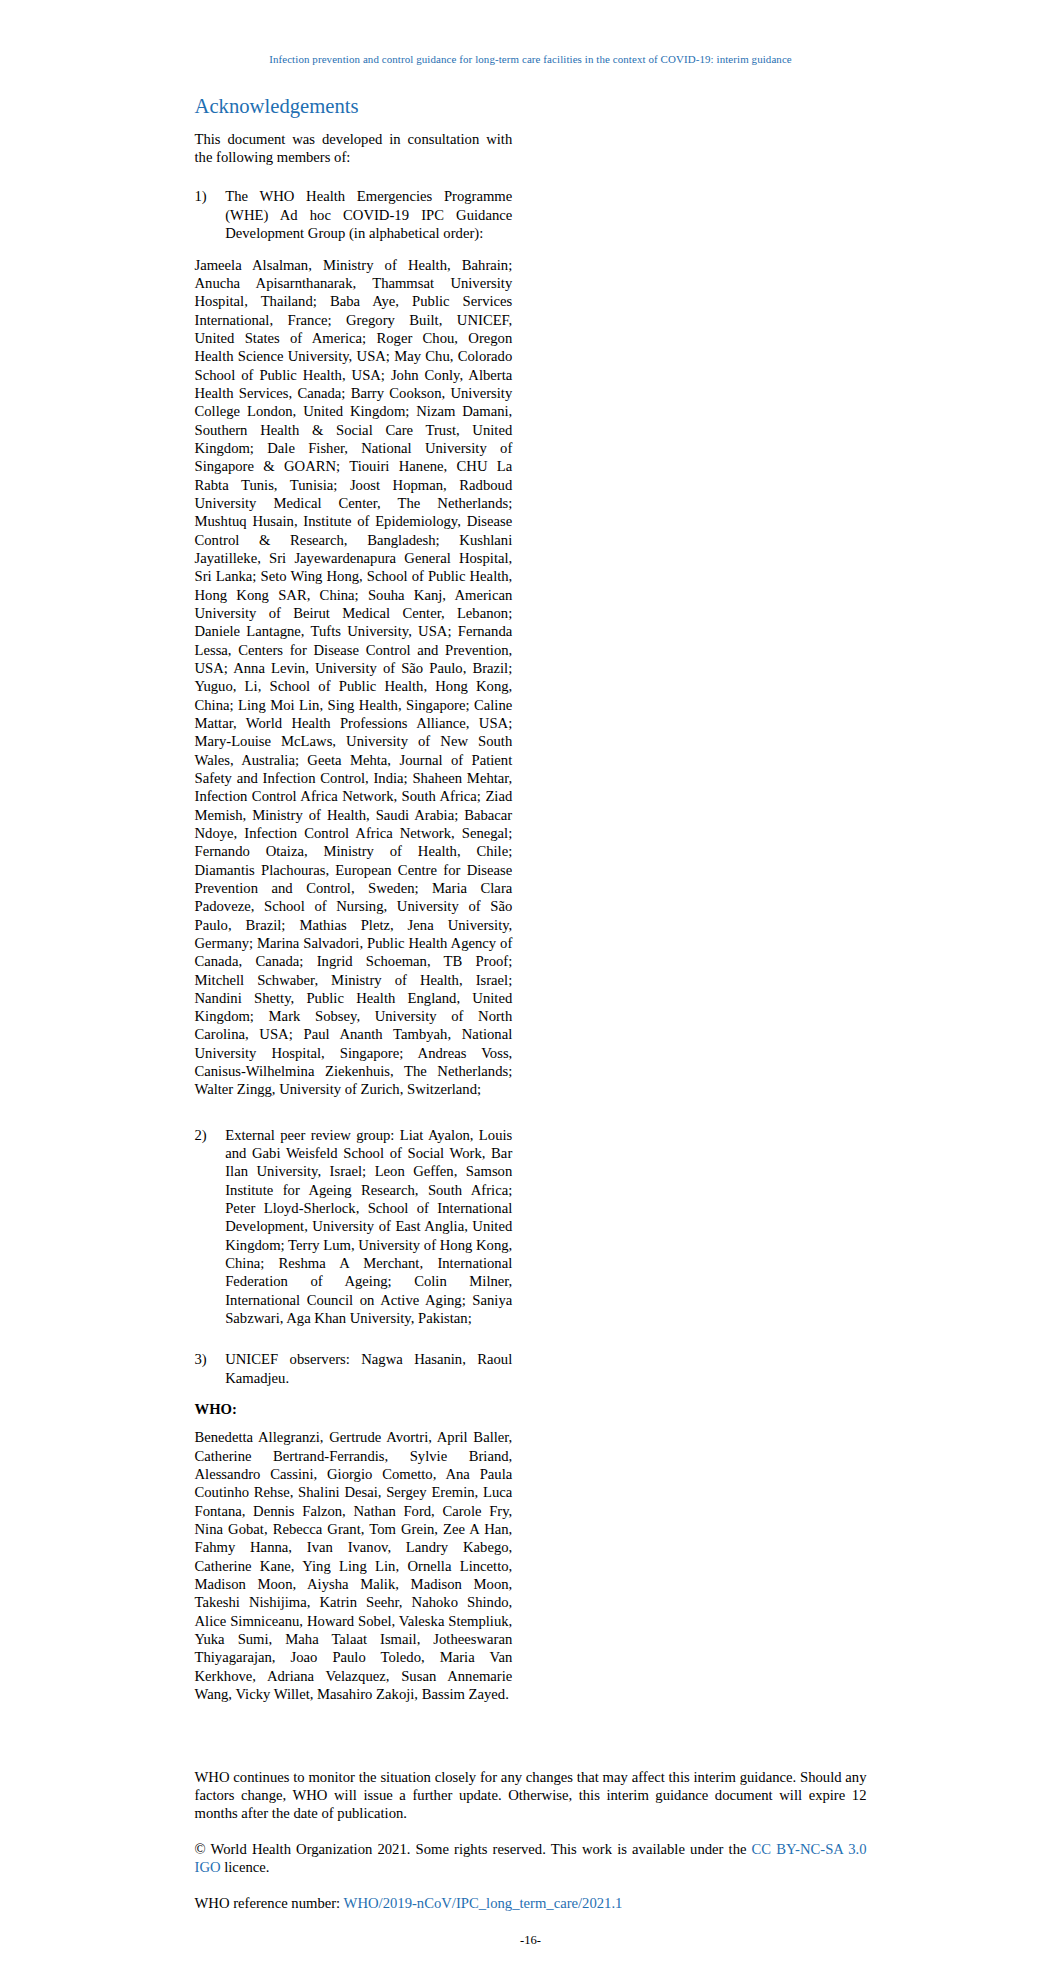Infection prevention and control guidance for long-term care facilities in the context of COVID-19: interim guidance
Acknowledgements
This document was developed in consultation with the following members of:
1)
The WHO Health Emergencies Programme (WHE) Ad hoc COVID-19 IPC Guidance Development Group (in alphabetical order):
Jameela Alsalman, Ministry of Health, Bahrain; Anucha Apisarnthanarak, Thammsat University Hospital, Thailand; Baba Aye, Public Services International, France; Gregory Built, UNICEF, United States of America; Roger Chou, Oregon Health Science University, USA; May Chu, Colorado School of Public Health, USA; John Conly, Alberta Health Services, Canada; Barry Cookson, University College London, United Kingdom; Nizam Damani, Southern Health & Social Care Trust, United Kingdom; Dale Fisher, National University of Singapore & GOARN; Tiouiri Hanene, CHU La Rabta Tunis, Tunisia; Joost Hopman, Radboud University Medical Center, The Netherlands; Mushtuq Husain, Institute of Epidemiology, Disease Control & Research, Bangladesh; Kushlani Jayatilleke, Sri Jayewardenapura General Hospital, Sri Lanka; Seto Wing Hong, School of Public Health, Hong Kong SAR, China; Souha Kanj, American University of Beirut Medical Center, Lebanon; Daniele Lantagne, Tufts University, USA; Fernanda Lessa, Centers for Disease Control and Prevention, USA; Anna Levin, University of São Paulo, Brazil; Yuguo, Li, School of Public Health, Hong Kong, China; Ling Moi Lin, Sing Health, Singapore; Caline Mattar, World Health Professions Alliance, USA; Mary-Louise McLaws, University of New South Wales, Australia; Geeta Mehta, Journal of Patient Safety and Infection Control, India; Shaheen Mehtar, Infection Control Africa Network, South Africa; Ziad Memish, Ministry of Health, Saudi Arabia; Babacar Ndoye, Infection Control Africa Network, Senegal; Fernando Otaiza, Ministry of Health, Chile; Diamantis Plachouras, European Centre for Disease Prevention and Control, Sweden; Maria Clara Padoveze, School of Nursing, University of São Paulo, Brazil; Mathias Pletz, Jena University, Germany; Marina Salvadori, Public Health Agency of Canada, Canada; Ingrid Schoeman, TB Proof; Mitchell Schwaber, Ministry of Health, Israel; Nandini Shetty, Public Health England, United Kingdom; Mark Sobsey, University of North Carolina, USA; Paul Ananth Tambyah, National University Hospital, Singapore; Andreas Voss, Canisus-Wilhelmina Ziekenhuis, The Netherlands; Walter Zingg, University of Zurich, Switzerland;
2)
External peer review group: Liat Ayalon, Louis and Gabi Weisfeld School of Social Work, Bar Ilan University, Israel; Leon Geffen, Samson Institute for Ageing Research, South Africa; Peter Lloyd-Sherlock, School of International Development, University of East Anglia, United Kingdom; Terry Lum, University of Hong Kong, China; Reshma A Merchant, International Federation of Ageing; Colin Milner, International Council on Active Aging; Saniya Sabzwari, Aga Khan University, Pakistan;
3)
UNICEF observers: Nagwa Hasanin, Raoul Kamadjeu.
WHO:
Benedetta Allegranzi, Gertrude Avortri, April Baller, Catherine Bertrand-Ferrandis, Sylvie Briand, Alessandro Cassini, Giorgio Cometto, Ana Paula Coutinho Rehse, Shalini Desai, Sergey Eremin, Luca Fontana, Dennis Falzon, Nathan Ford, Carole Fry, Nina Gobat, Rebecca Grant, Tom Grein, Zee A Han, Fahmy Hanna, Ivan Ivanov, Landry Kabego, Catherine Kane, Ying Ling Lin, Ornella Lincetto, Madison Moon, Aiysha Malik, Madison Moon, Takeshi Nishijima, Katrin Seehr, Nahoko Shindo, Alice Simniceanu, Howard Sobel, Valeska Stempliuk, Yuka Sumi, Maha Talaat Ismail, Jotheeswaran Thiyagarajan, Joao Paulo Toledo, Maria Van Kerkhove, Adriana Velazquez, Susan Annemarie Wang, Vicky Willet, Masahiro Zakoji, Bassim Zayed.
WHO continues to monitor the situation closely for any changes that may affect this interim guidance. Should any factors change, WHO will issue a further update. Otherwise, this interim guidance document will expire 12 months after the date of publication.
© World Health Organization 2021. Some rights reserved. This work is available under the CC BY-NC-SA 3.0 IGO licence.
WHO reference number: WHO/2019-nCoV/IPC_long_term_care/2021.1
-16-